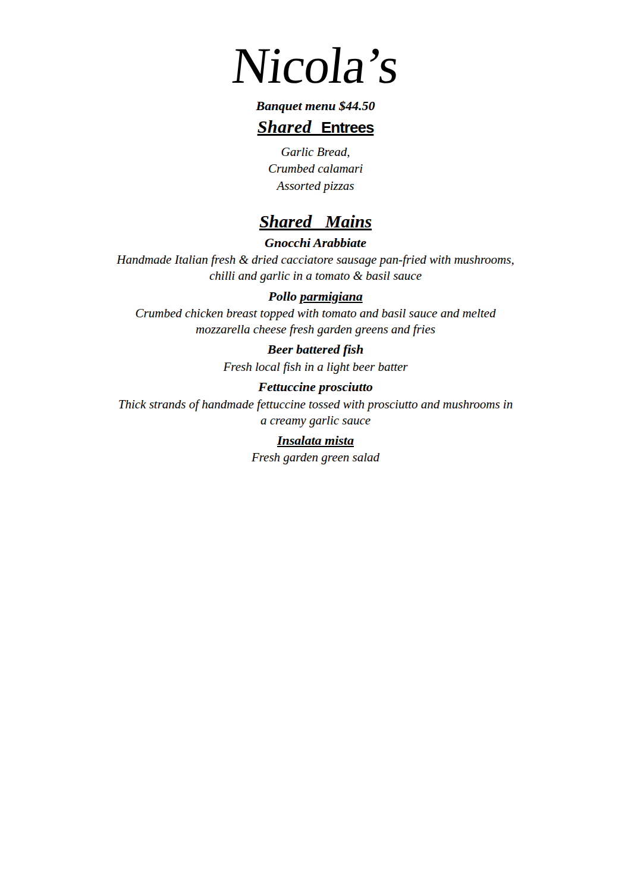Nicola’s
Banquet menu $44.50
Shared Entrees
Garlic Bread,
Crumbed calamari
Assorted pizzas
Shared Mains
Gnocchi Arabbiate
Handmade Italian fresh & dried cacciatore sausage pan-fried with mushrooms, chilli and garlic in a tomato & basil sauce
Pollo parmigiana
Crumbed chicken breast topped with tomato and basil sauce and melted mozzarella cheese fresh garden greens and fries
Beer battered fish
Fresh local fish in a light beer batter
Fettuccine prosciutto
Thick strands of handmade fettuccine tossed with prosciutto and mushrooms in a creamy garlic sauce
Insalata mista
Fresh garden green salad